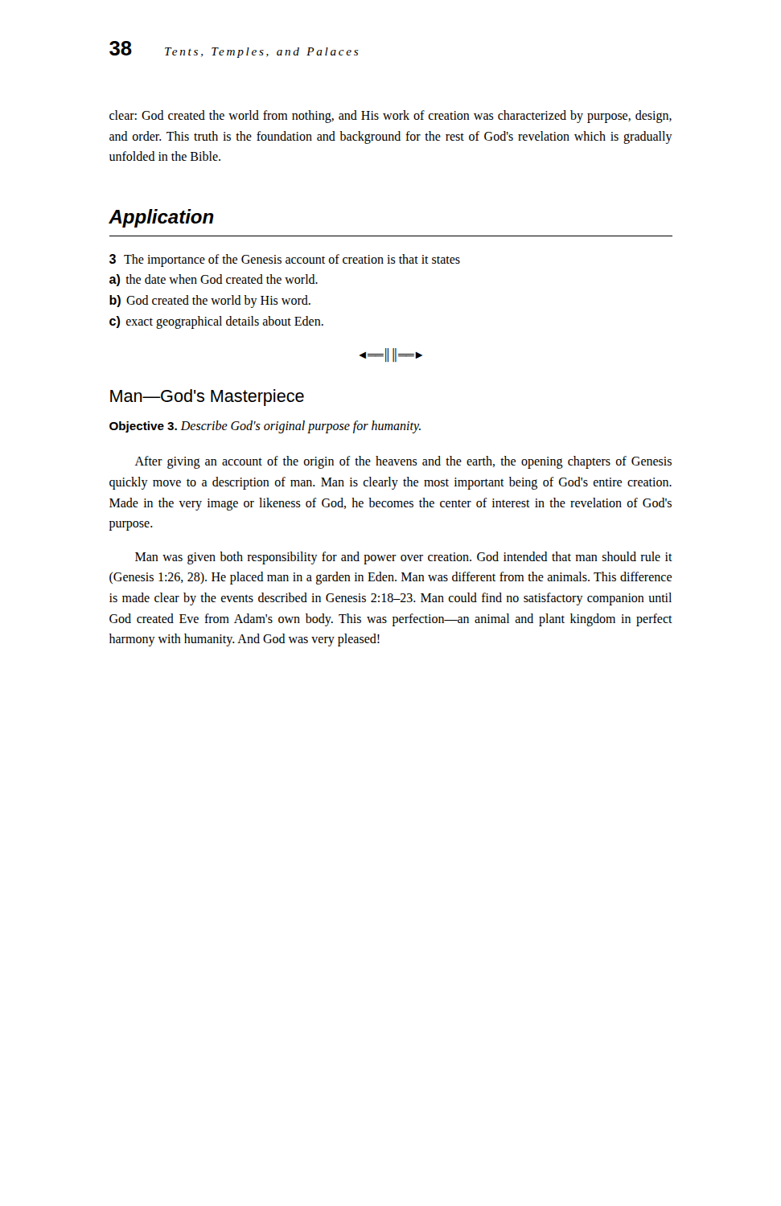38 Tents, Temples, and Palaces
clear: God created the world from nothing, and His work of creation was characterized by purpose, design, and order. This truth is the foundation and background for the rest of God's revelation which is gradually unfolded in the Bible.
Application
3 The importance of the Genesis account of creation is that it states
a) the date when God created the world.
b) God created the world by His word.
c) exact geographical details about Eden.
◄══║║══►
Man—God's Masterpiece
Objective 3. Describe God's original purpose for humanity.
After giving an account of the origin of the heavens and the earth, the opening chapters of Genesis quickly move to a description of man. Man is clearly the most important being of God's entire creation. Made in the very image or likeness of God, he becomes the center of interest in the revelation of God's purpose.
Man was given both responsibility for and power over creation. God intended that man should rule it (Genesis 1:26, 28). He placed man in a garden in Eden. Man was different from the animals. This difference is made clear by the events described in Genesis 2:18–23. Man could find no satisfactory companion until God created Eve from Adam's own body. This was perfection—an animal and plant kingdom in perfect harmony with humanity. And God was very pleased!